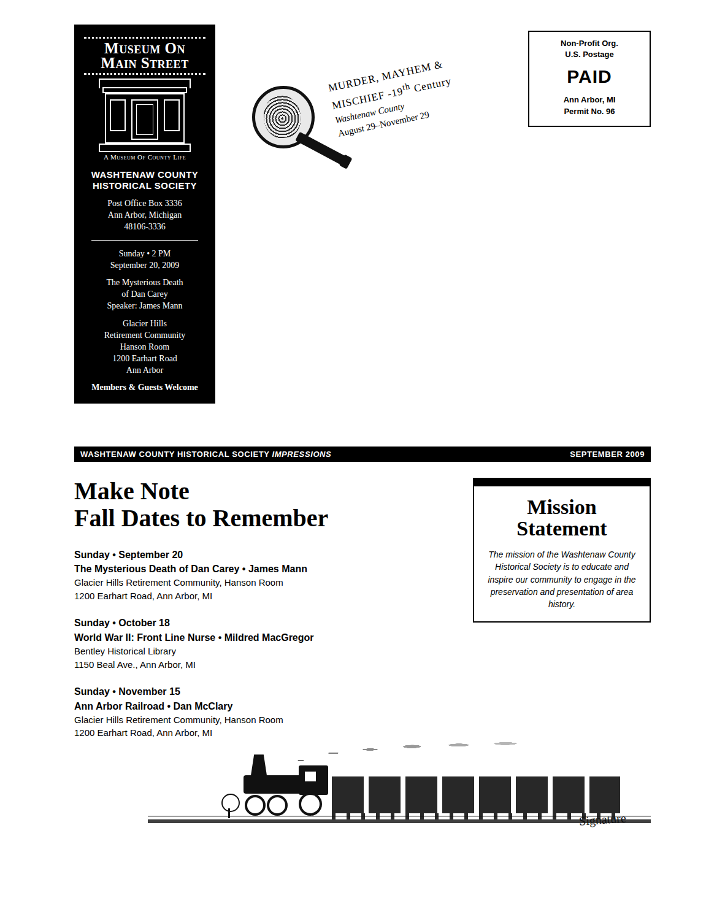Museum On Main Street
A Museum Of County Life
WASHTENAW COUNTY
HISTORICAL SOCIETY
Post Office Box 3336
Ann Arbor, Michigan
48106-3336
Sunday • 2 PM
September 20, 2009
The Mysterious Death
of Dan Carey
Speaker: James Mann
Glacier Hills
Retirement Community
Hanson Room
1200 Earhart Road
Ann Arbor
Members & Guests Welcome
MURDER, MAYHEM & MISCHIEF -19th Century Washtenaw County August 29–November 29
Non-Profit Org.
U.S. Postage
PAID
Ann Arbor, MI
Permit No. 96
WASHTENAW COUNTY HISTORICAL SOCIETY IMPRESSIONS SEPTEMBER 2009
Make Note
Fall Dates to Remember
Sunday • September 20
The Mysterious Death of Dan Carey • James Mann
Glacier Hills Retirement Community, Hanson Room
1200 Earhart Road, Ann Arbor, MI
Sunday • October 18
World War II: Front Line Nurse • Mildred MacGregor
Bentley Historical Library
1150 Beal Ave., Ann Arbor, MI
Sunday • November 15
Ann Arbor Railroad • Dan McClary
Glacier Hills Retirement Community, Hanson Room
1200 Earhart Road, Ann Arbor, MI
Mission
Statement
The mission of the Washtenaw County Historical Society is to educate and inspire our community to engage in the preservation and presentation of area history.
Signature